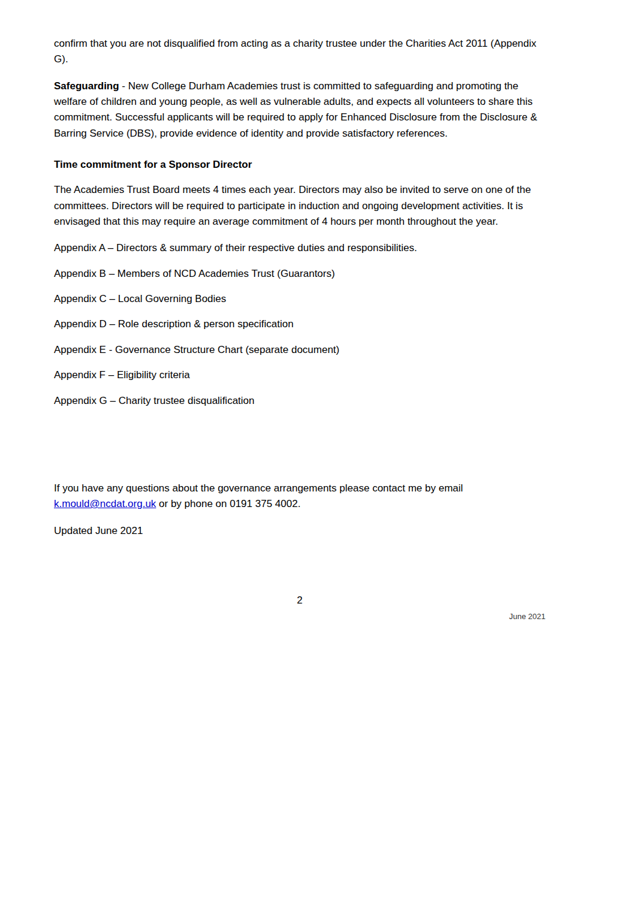confirm that you are not disqualified from acting as a charity trustee under the Charities Act 2011 (Appendix G).
Safeguarding - New College Durham Academies trust is committed to safeguarding and promoting the welfare of children and young people, as well as vulnerable adults, and expects all volunteers to share this commitment. Successful applicants will be required to apply for Enhanced Disclosure from the Disclosure & Barring Service (DBS), provide evidence of identity and provide satisfactory references.
Time commitment for a Sponsor Director
The Academies Trust Board meets 4 times each year. Directors may also be invited to serve on one of the committees. Directors will be required to participate in induction and ongoing development activities. It is envisaged that this may require an average commitment of 4 hours per month throughout the year.
Appendix A – Directors & summary of their respective duties and responsibilities.
Appendix B – Members of NCD Academies Trust (Guarantors)
Appendix C – Local Governing Bodies
Appendix D – Role description & person specification
Appendix E - Governance Structure Chart (separate document)
Appendix F – Eligibility criteria
Appendix G – Charity trustee disqualification
If you have any questions about the governance arrangements please contact me by email k.mould@ncdat.org.uk or by phone on 0191 375 4002.
Updated June 2021
2
June 2021